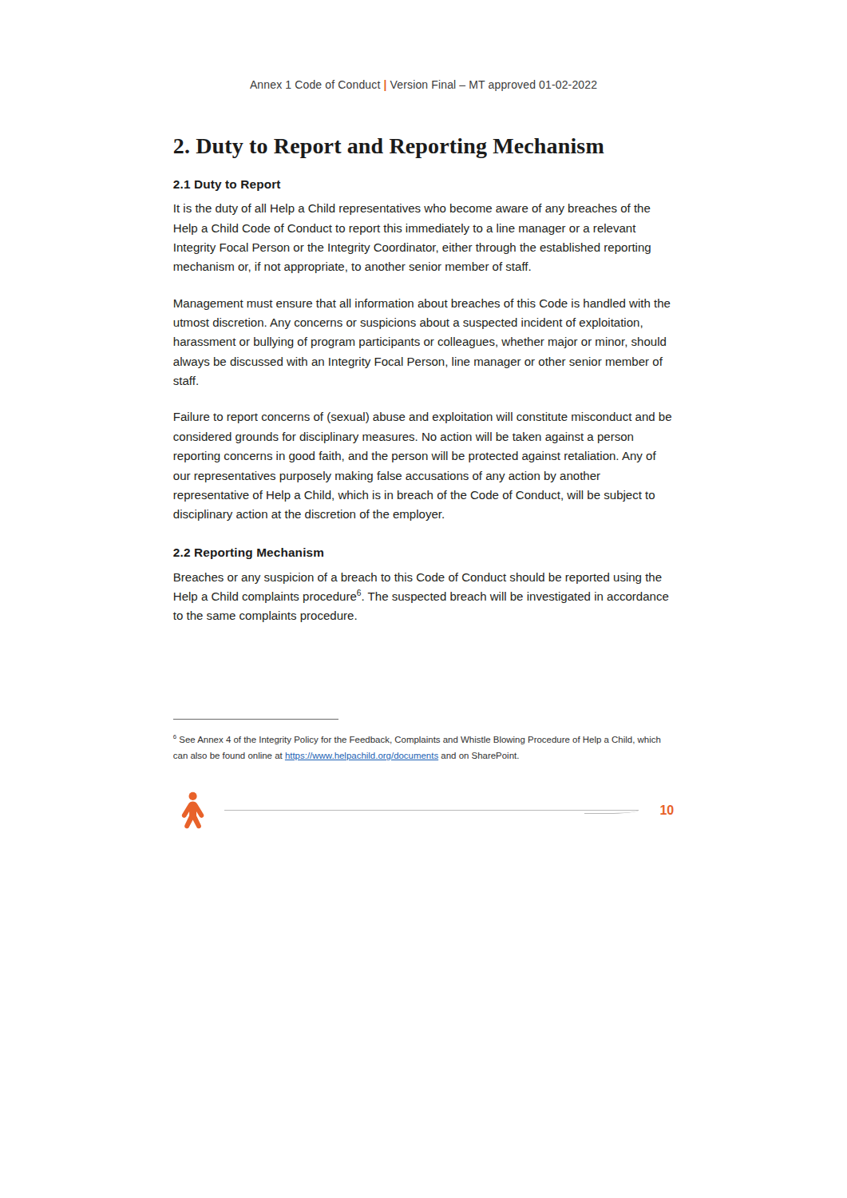Annex 1 Code of Conduct | Version Final – MT approved 01-02-2022
2. Duty to Report and Reporting Mechanism
2.1 Duty to Report
It is the duty of all Help a Child representatives who become aware of any breaches of the Help a Child Code of Conduct to report this immediately to a line manager or a relevant Integrity Focal Person or the Integrity Coordinator, either through the established reporting mechanism or, if not appropriate, to another senior member of staff.
Management must ensure that all information about breaches of this Code is handled with the utmost discretion. Any concerns or suspicions about a suspected incident of exploitation, harassment or bullying of program participants or colleagues, whether major or minor, should always be discussed with an Integrity Focal Person, line manager or other senior member of staff.
Failure to report concerns of (sexual) abuse and exploitation will constitute misconduct and be considered grounds for disciplinary measures. No action will be taken against a person reporting concerns in good faith, and the person will be protected against retaliation. Any of our representatives purposely making false accusations of any action by another representative of Help a Child, which is in breach of the Code of Conduct, will be subject to disciplinary action at the discretion of the employer.
2.2 Reporting Mechanism
Breaches or any suspicion of a breach to this Code of Conduct should be reported using the Help a Child complaints procedure6. The suspected breach will be investigated in accordance to the same complaints procedure.
6 See Annex 4 of the Integrity Policy for the Feedback, Complaints and Whistle Blowing Procedure of Help a Child, which can also be found online at https://www.helpachild.org/documents and on SharePoint.
10